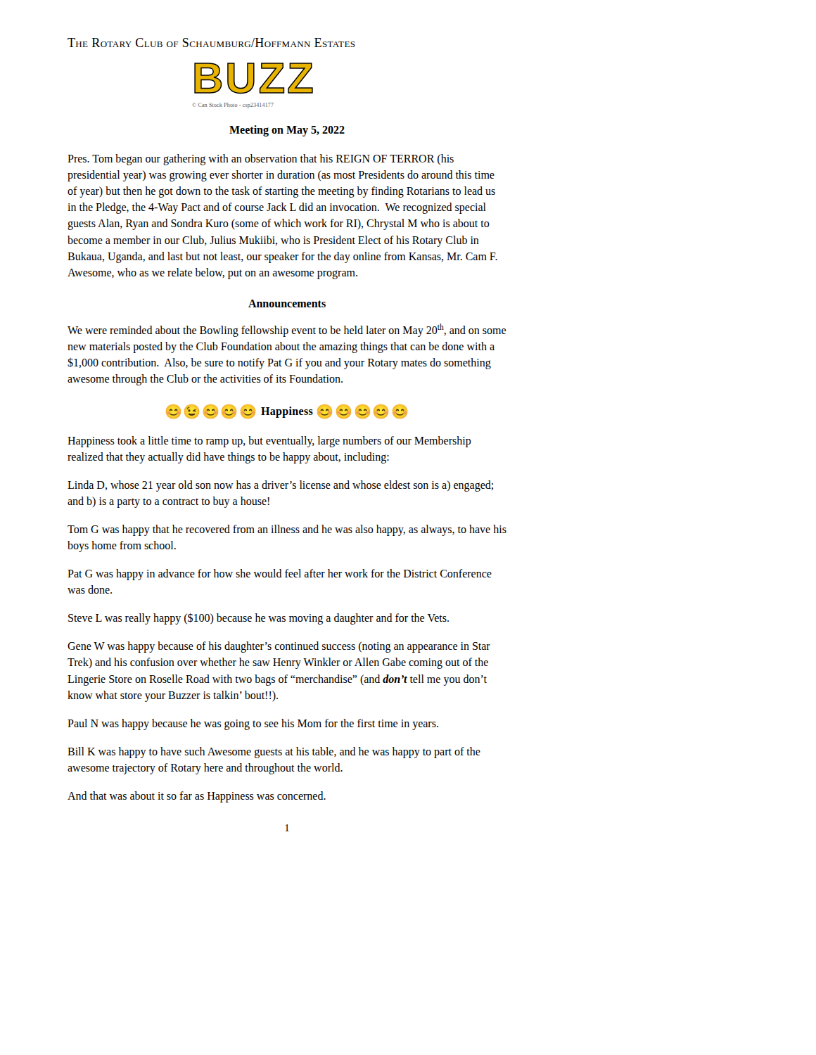The Rotary Club of Schaumburg/Hoffmann Estates
BUZZ
© Can Stock Photo - csp23414177
Meeting on May 5, 2022
Pres. Tom began our gathering with an observation that his REIGN OF TERROR (his presidential year) was growing ever shorter in duration (as most Presidents do around this time of year) but then he got down to the task of starting the meeting by finding Rotarians to lead us in the Pledge, the 4-Way Pact and of course Jack L did an invocation. We recognized special guests Alan, Ryan and Sondra Kuro (some of which work for RI), Chrystal M who is about to become a member in our Club, Julius Mukiibi, who is President Elect of his Rotary Club in Bukaua, Uganda, and last but not least, our speaker for the day online from Kansas, Mr. Cam F. Awesome, who as we relate below, put on an awesome program.
Announcements
We were reminded about the Bowling fellowship event to be held later on May 20th, and on some new materials posted by the Club Foundation about the amazing things that can be done with a $1,000 contribution. Also, be sure to notify Pat G if you and your Rotary mates do something awesome through the Club or the activities of its Foundation.
😊😉😊😊😊 Happiness 😊😊😊😊😊
Happiness took a little time to ramp up, but eventually, large numbers of our Membership realized that they actually did have things to be happy about, including:
Linda D, whose 21 year old son now has a driver’s license and whose eldest son is a) engaged; and b) is a party to a contract to buy a house!
Tom G was happy that he recovered from an illness and he was also happy, as always, to have his boys home from school.
Pat G was happy in advance for how she would feel after her work for the District Conference was done.
Steve L was really happy ($100) because he was moving a daughter and for the Vets.
Gene W was happy because of his daughter’s continued success (noting an appearance in Star Trek) and his confusion over whether he saw Henry Winkler or Allen Gabe coming out of the Lingerie Store on Roselle Road with two bags of “merchandise” (and don’t tell me you don’t know what store your Buzzer is talkin’ bout!!).
Paul N was happy because he was going to see his Mom for the first time in years.
Bill K was happy to have such Awesome guests at his table, and he was happy to part of the awesome trajectory of Rotary here and throughout the world.
And that was about it so far as Happiness was concerned.
1